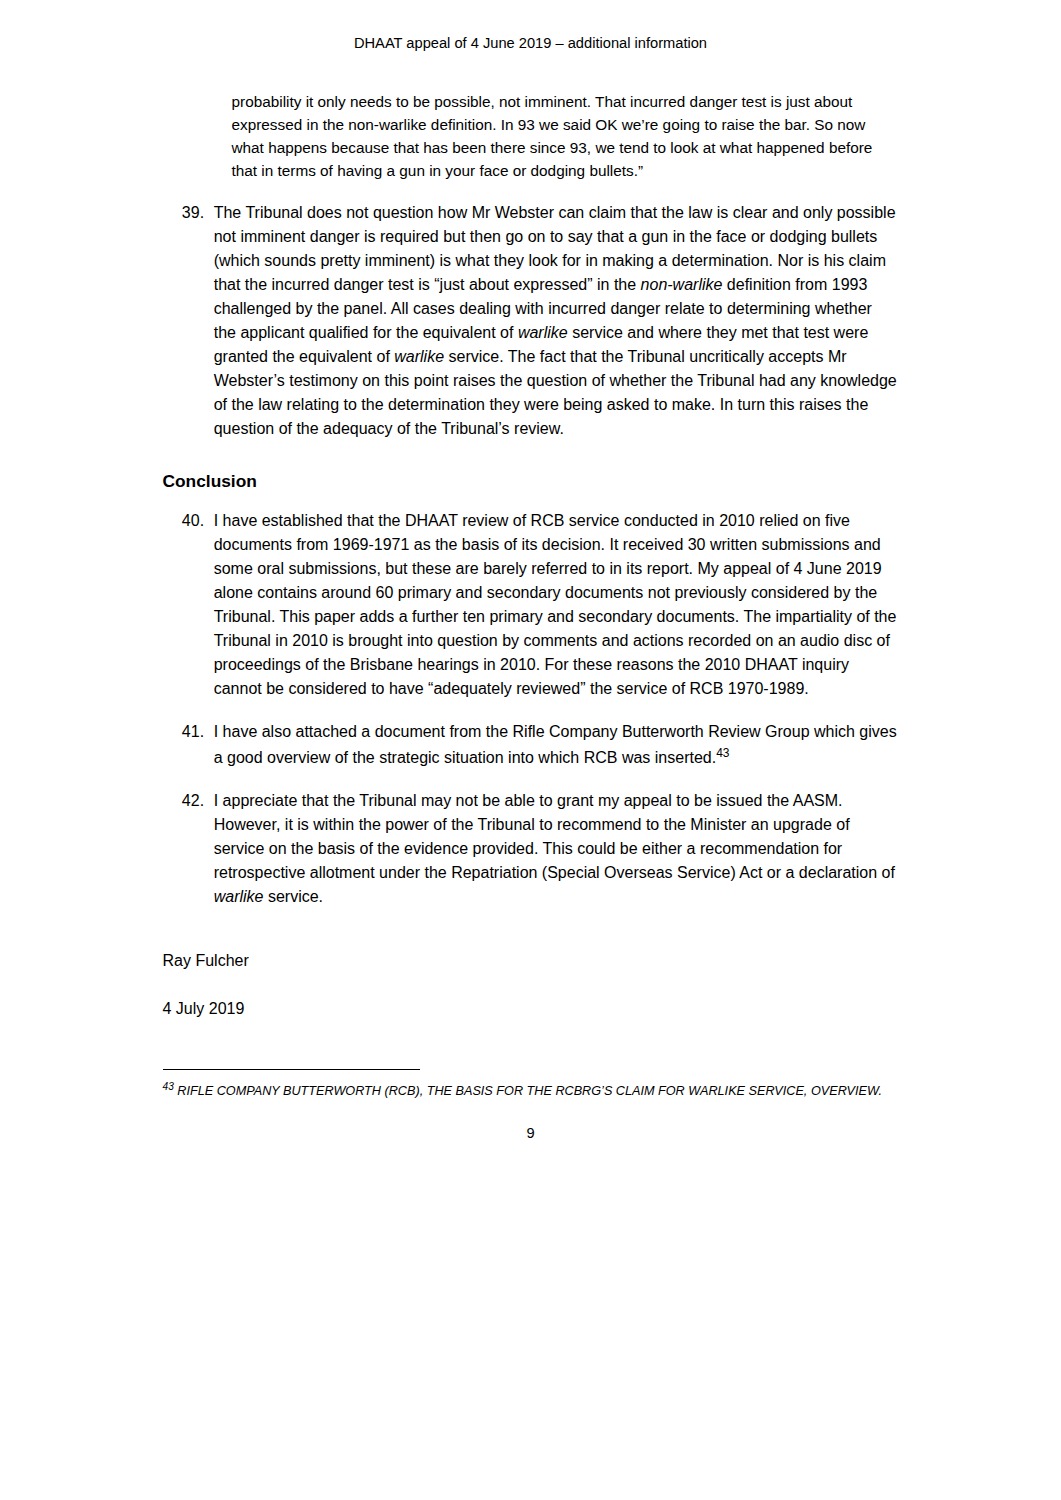DHAAT appeal of 4 June 2019 – additional information
probability it only needs to be possible, not imminent. That incurred danger test is just about expressed in the non-warlike definition. In 93 we said OK we’re going to raise the bar. So now what happens because that has been there since 93, we tend to look at what happened before that in terms of having a gun in your face or dodging bullets.”
39. The Tribunal does not question how Mr Webster can claim that the law is clear and only possible not imminent danger is required but then go on to say that a gun in the face or dodging bullets (which sounds pretty imminent) is what they look for in making a determination. Nor is his claim that the incurred danger test is “just about expressed” in the non-warlike definition from 1993 challenged by the panel. All cases dealing with incurred danger relate to determining whether the applicant qualified for the equivalent of warlike service and where they met that test were granted the equivalent of warlike service. The fact that the Tribunal uncritically accepts Mr Webster’s testimony on this point raises the question of whether the Tribunal had any knowledge of the law relating to the determination they were being asked to make. In turn this raises the question of the adequacy of the Tribunal’s review.
Conclusion
40. I have established that the DHAAT review of RCB service conducted in 2010 relied on five documents from 1969-1971 as the basis of its decision. It received 30 written submissions and some oral submissions, but these are barely referred to in its report. My appeal of 4 June 2019 alone contains around 60 primary and secondary documents not previously considered by the Tribunal. This paper adds a further ten primary and secondary documents. The impartiality of the Tribunal in 2010 is brought into question by comments and actions recorded on an audio disc of proceedings of the Brisbane hearings in 2010. For these reasons the 2010 DHAAT inquiry cannot be considered to have “adequately reviewed” the service of RCB 1970-1989.
41. I have also attached a document from the Rifle Company Butterworth Review Group which gives a good overview of the strategic situation into which RCB was inserted.43
42. I appreciate that the Tribunal may not be able to grant my appeal to be issued the AASM. However, it is within the power of the Tribunal to recommend to the Minister an upgrade of service on the basis of the evidence provided. This could be either a recommendation for retrospective allotment under the Repatriation (Special Overseas Service) Act or a declaration of warlike service.
Ray Fulcher
4 July 2019
43 RIFLE COMPANY BUTTERWORTH (RCB), THE BASIS FOR THE RCBRG’S CLAIM FOR WARLIKE SERVICE, OVERVIEW.
9